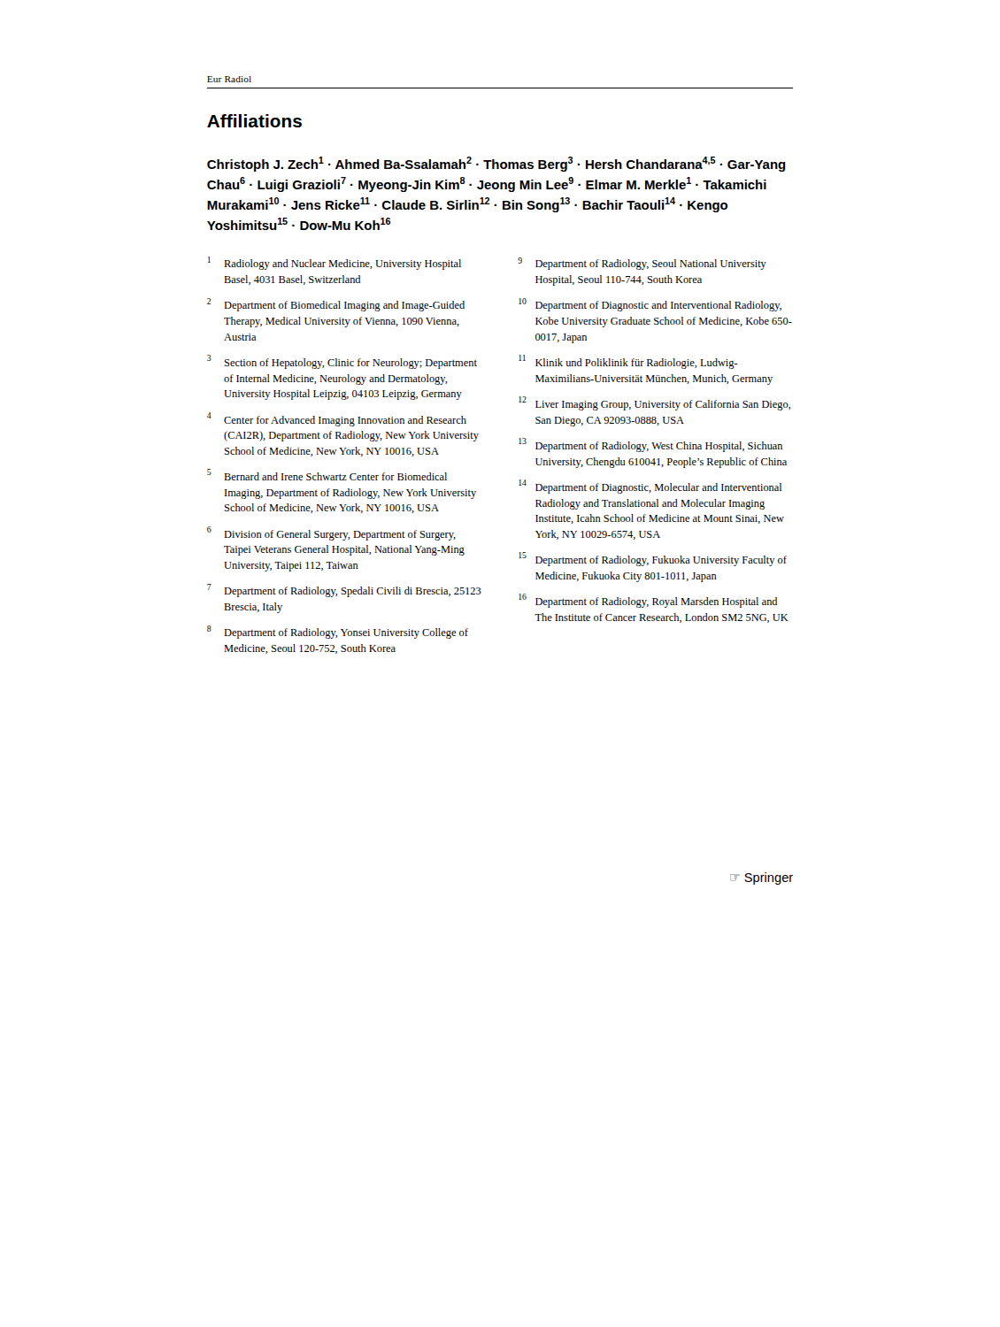Eur Radiol
Affiliations
Christoph J. Zech1 · Ahmed Ba-Ssalamah2 · Thomas Berg3 · Hersh Chandarana4,5 · Gar-Yang Chau6 · Luigi Grazioli7 · Myeong-Jin Kim8 · Jeong Min Lee9 · Elmar M. Merkle1 · Takamichi Murakami10 · Jens Ricke11 · Claude B. Sirlin12 · Bin Song13 · Bachir Taouli14 · Kengo Yoshimitsu15 · Dow-Mu Koh16
Radiology and Nuclear Medicine, University Hospital Basel, 4031 Basel, Switzerland
Department of Biomedical Imaging and Image-Guided Therapy, Medical University of Vienna, 1090 Vienna, Austria
Section of Hepatology, Clinic for Neurology; Department of Internal Medicine, Neurology and Dermatology, University Hospital Leipzig, 04103 Leipzig, Germany
Center for Advanced Imaging Innovation and Research (CAI2R), Department of Radiology, New York University School of Medicine, New York, NY 10016, USA
Bernard and Irene Schwartz Center for Biomedical Imaging, Department of Radiology, New York University School of Medicine, New York, NY 10016, USA
Division of General Surgery, Department of Surgery, Taipei Veterans General Hospital, National Yang-Ming University, Taipei 112, Taiwan
Department of Radiology, Spedali Civili di Brescia, 25123 Brescia, Italy
Department of Radiology, Yonsei University College of Medicine, Seoul 120-752, South Korea
Department of Radiology, Seoul National University Hospital, Seoul 110-744, South Korea
Department of Diagnostic and Interventional Radiology, Kobe University Graduate School of Medicine, Kobe 650-0017, Japan
Klinik und Poliklinik für Radiologie, Ludwig-Maximilians-Universität München, Munich, Germany
Liver Imaging Group, University of California San Diego, San Diego, CA 92093-0888, USA
Department of Radiology, West China Hospital, Sichuan University, Chengdu 610041, People’s Republic of China
Department of Diagnostic, Molecular and Interventional Radiology and Translational and Molecular Imaging Institute, Icahn School of Medicine at Mount Sinai, New York, NY 10029-6574, USA
Department of Radiology, Fukuoka University Faculty of Medicine, Fukuoka City 801-1011, Japan
Department of Radiology, Royal Marsden Hospital and The Institute of Cancer Research, London SM2 5NG, UK
☞Springer